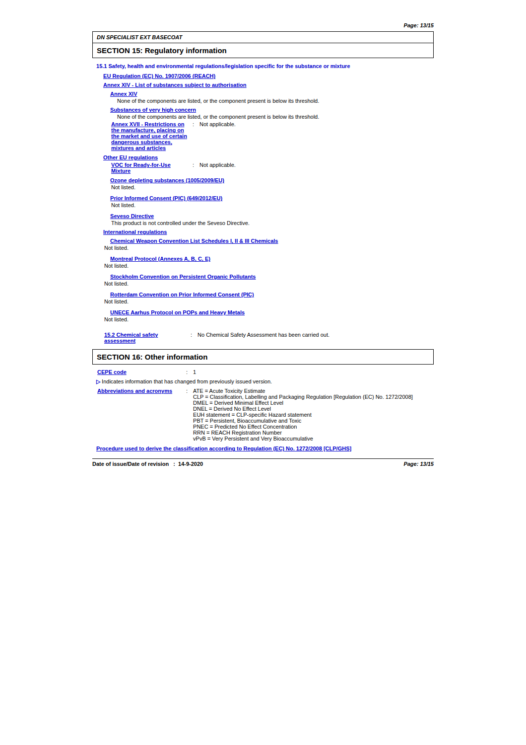Page: 13/15
DN SPECIALIST EXT BASECOAT
SECTION 15: Regulatory information
15.1 Safety, health and environmental regulations/legislation specific for the substance or mixture
EU Regulation (EC) No. 1907/2006 (REACH)
Annex XIV - List of substances subject to authorisation
Annex XIV
None of the components are listed, or the component present is below its threshold.
Substances of very high concern
None of the components are listed, or the component present is below its threshold.
| Annex XVII - Restrictions on the manufacture, placing on the market and use of certain dangerous substances, mixtures and articles | : | Not applicable. |
Other EU regulations
| VOC for Ready-for-Use Mixture | : | Not applicable. |
Ozone depleting substances (1005/2009/EU)
Not listed.
Prior Informed Consent (PIC) (649/2012/EU)
Not listed.
Seveso Directive
This product is not controlled under the Seveso Directive.
International regulations
Chemical Weapon Convention List Schedules I, II & III Chemicals
Not listed.
Montreal Protocol (Annexes A, B, C, E)
Not listed.
Stockholm Convention on Persistent Organic Pollutants
Not listed.
Rotterdam Convention on Prior Informed Consent (PIC)
Not listed.
UNECE Aarhus Protocol on POPs and Heavy Metals
Not listed.
| 15.2 Chemical safety assessment | : | No Chemical Safety Assessment has been carried out. |
SECTION 16: Other information
| CEPE code | : | 1 |
▷ Indicates information that has changed from previously issued version.
| Abbreviations and acronyms | : | ATE = Acute Toxicity Estimate CLP = Classification, Labelling and Packaging Regulation [Regulation (EC) No. 1272/2008] DMEL = Derived Minimal Effect Level DNEL = Derived No Effect Level EUH statement = CLP-specific Hazard statement PBT = Persistent, Bioaccumulative and Toxic PNEC = Predicted No Effect Concentration RRN = REACH Registration Number vPvB = Very Persistent and Very Bioaccumulative |
Procedure used to derive the classification according to Regulation (EC) No. 1272/2008 [CLP/GHS]
Date of issue/Date of revision : 14-9-2020
Page: 13/15